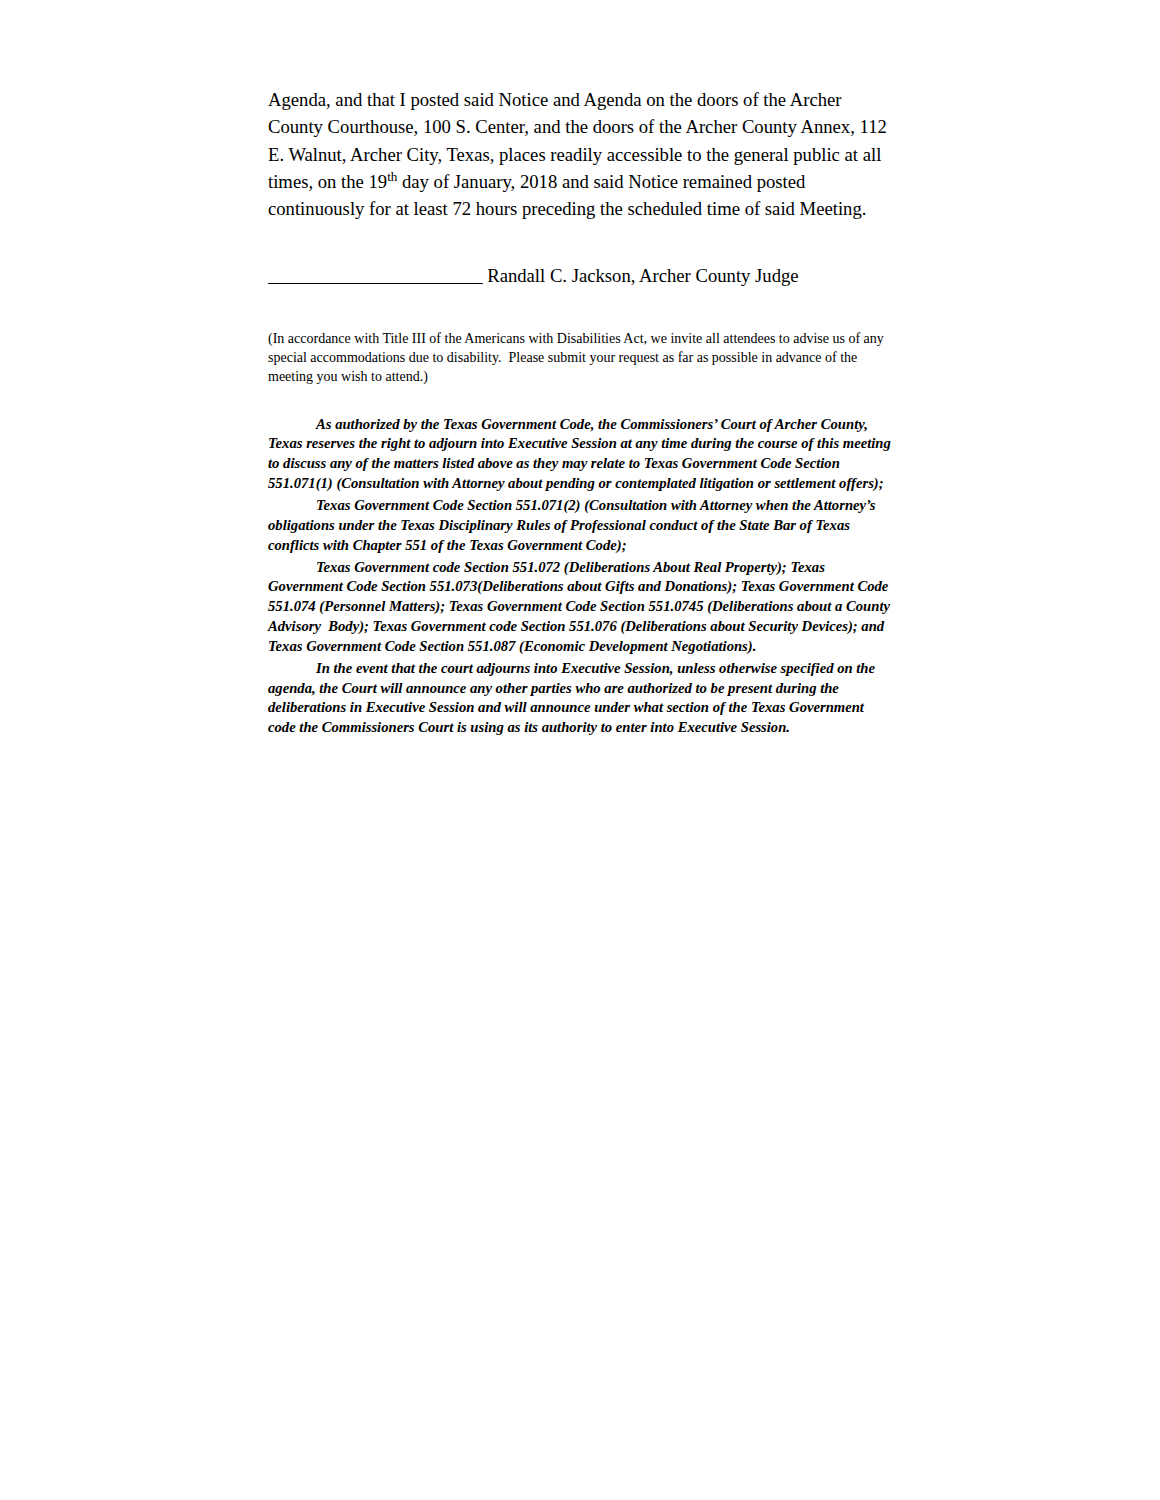Agenda, and that I posted said Notice and Agenda on the doors of the Archer County Courthouse, 100 S. Center, and the doors of the Archer County Annex, 112 E. Walnut, Archer City, Texas, places readily accessible to the general public at all times, on the 19th day of January, 2018 and said Notice remained posted continuously for at least 72 hours preceding the scheduled time of said Meeting.
_______________________ Randall C. Jackson, Archer County Judge
(In accordance with Title III of the Americans with Disabilities Act, we invite all attendees to advise us of any special accommodations due to disability. Please submit your request as far as possible in advance of the meeting you wish to attend.)
As authorized by the Texas Government Code, the Commissioners’ Court of Archer County, Texas reserves the right to adjourn into Executive Session at any time during the course of this meeting to discuss any of the matters listed above as they may relate to Texas Government Code Section 551.071(1) (Consultation with Attorney about pending or contemplated litigation or settlement offers);
Texas Government Code Section 551.071(2) (Consultation with Attorney when the Attorney’s obligations under the Texas Disciplinary Rules of Professional conduct of the State Bar of Texas conflicts with Chapter 551 of the Texas Government Code);
Texas Government code Section 551.072 (Deliberations About Real Property); Texas Government Code Section 551.073(Deliberations about Gifts and Donations); Texas Government Code 551.074 (Personnel Matters); Texas Government Code Section 551.0745 (Deliberations about a County Advisory Body); Texas Government code Section 551.076 (Deliberations about Security Devices); and Texas Government Code Section 551.087 (Economic Development Negotiations).
In the event that the court adjourns into Executive Session, unless otherwise specified on the agenda, the Court will announce any other parties who are authorized to be present during the deliberations in Executive Session and will announce under what section of the Texas Government code the Commissioners Court is using as its authority to enter into Executive Session.